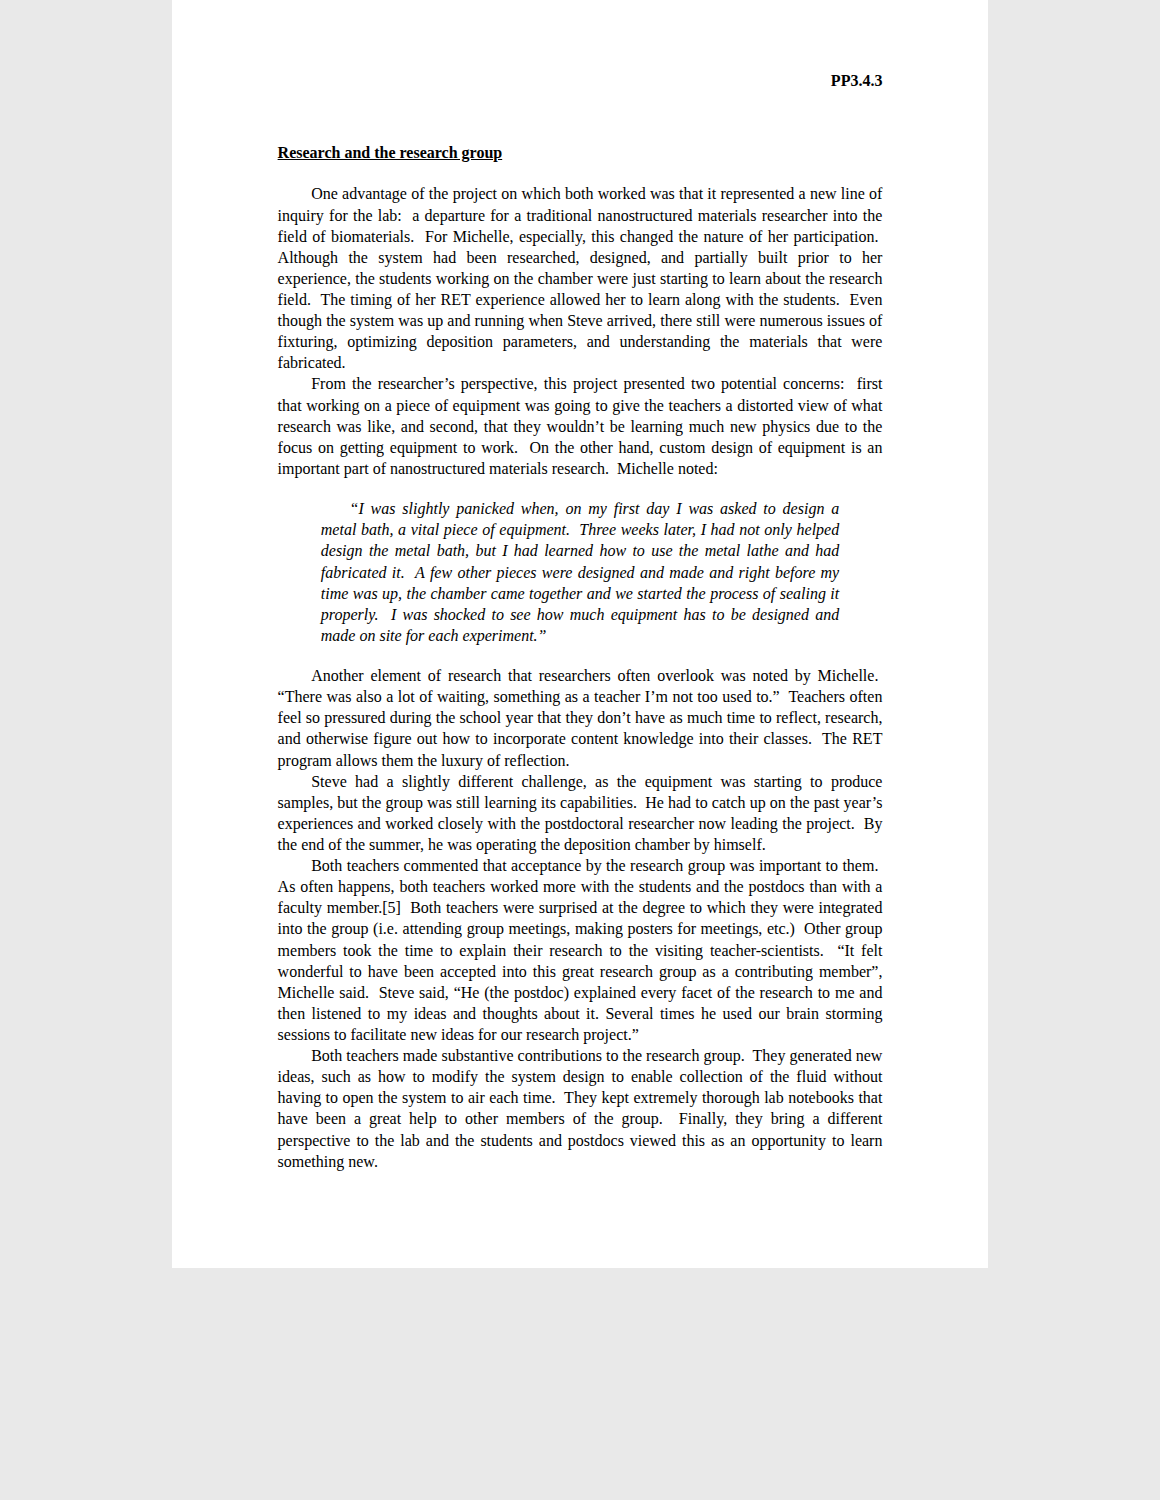PP3.4.3
Research and the research group
One advantage of the project on which both worked was that it represented a new line of inquiry for the lab: a departure for a traditional nanostructured materials researcher into the field of biomaterials. For Michelle, especially, this changed the nature of her participation. Although the system had been researched, designed, and partially built prior to her experience, the students working on the chamber were just starting to learn about the research field. The timing of her RET experience allowed her to learn along with the students. Even though the system was up and running when Steve arrived, there still were numerous issues of fixturing, optimizing deposition parameters, and understanding the materials that were fabricated.
From the researcher’s perspective, this project presented two potential concerns: first that working on a piece of equipment was going to give the teachers a distorted view of what research was like, and second, that they wouldn’t be learning much new physics due to the focus on getting equipment to work. On the other hand, custom design of equipment is an important part of nanostructured materials research. Michelle noted:
“I was slightly panicked when, on my first day I was asked to design a metal bath, a vital piece of equipment. Three weeks later, I had not only helped design the metal bath, but I had learned how to use the metal lathe and had fabricated it. A few other pieces were designed and made and right before my time was up, the chamber came together and we started the process of sealing it properly. I was shocked to see how much equipment has to be designed and made on site for each experiment.”
Another element of research that researchers often overlook was noted by Michelle. “There was also a lot of waiting, something as a teacher I’m not too used to.” Teachers often feel so pressured during the school year that they don’t have as much time to reflect, research, and otherwise figure out how to incorporate content knowledge into their classes. The RET program allows them the luxury of reflection.
Steve had a slightly different challenge, as the equipment was starting to produce samples, but the group was still learning its capabilities. He had to catch up on the past year’s experiences and worked closely with the postdoctoral researcher now leading the project. By the end of the summer, he was operating the deposition chamber by himself.
Both teachers commented that acceptance by the research group was important to them. As often happens, both teachers worked more with the students and the postdocs than with a faculty member.[5] Both teachers were surprised at the degree to which they were integrated into the group (i.e. attending group meetings, making posters for meetings, etc.) Other group members took the time to explain their research to the visiting teacher-scientists. “It felt wonderful to have been accepted into this great research group as a contributing member”, Michelle said. Steve said, “He (the postdoc) explained every facet of the research to me and then listened to my ideas and thoughts about it. Several times he used our brain storming sessions to facilitate new ideas for our research project.”
Both teachers made substantive contributions to the research group. They generated new ideas, such as how to modify the system design to enable collection of the fluid without having to open the system to air each time. They kept extremely thorough lab notebooks that have been a great help to other members of the group. Finally, they bring a different perspective to the lab and the students and postdocs viewed this as an opportunity to learn something new.